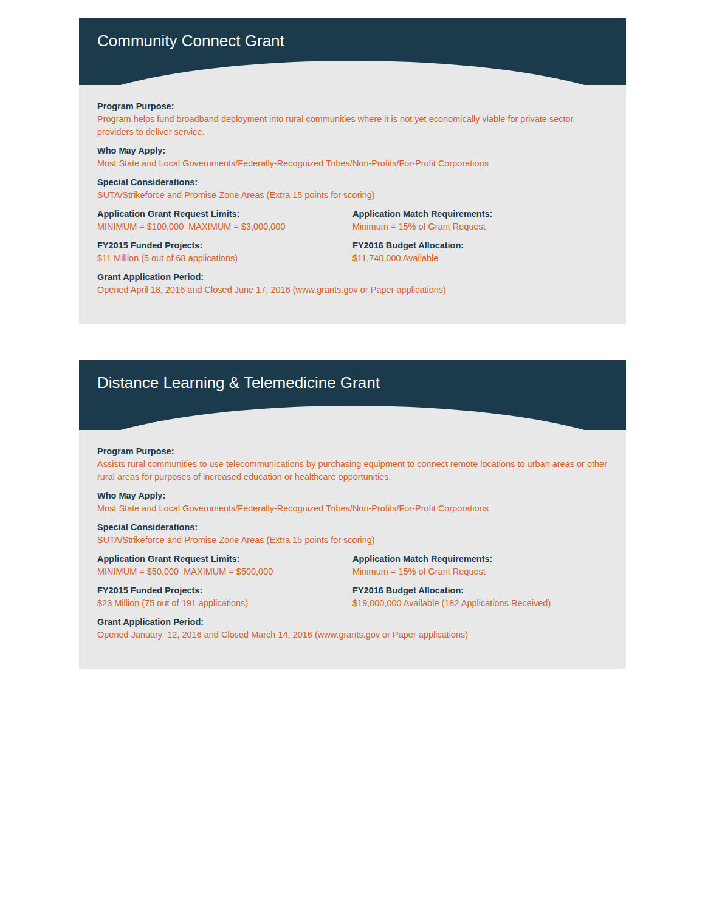Community Connect Grant
Program Purpose:
Program helps fund broadband deployment into rural communities where it is not yet economically viable for private sector providers to deliver service.
Who May Apply:
Most State and Local Governments/Federally-Recognized Tribes/Non-Profits/For-Profit Corporations
Special Considerations:
SUTA/Strikeforce and Promise Zone Areas (Extra 15 points for scoring)
Application Grant Request Limits:
MINIMUM = $100,000 MAXIMUM = $3,000,000
FY2015 Funded Projects:
$11 Million (5 out of 68 applications)
Application Match Requirements:
Minimum = 15% of Grant Request
FY2016 Budget Allocation:
$11,740,000 Available
Grant Application Period:
Opened April 18, 2016 and Closed June 17, 2016 (www.grants.gov or Paper applications)
Distance Learning & Telemedicine Grant
Program Purpose:
Assists rural communities to use telecommunications by purchasing equipment to connect remote locations to urban areas or other rural areas for purposes of increased education or healthcare opportunities.
Who May Apply:
Most State and Local Governments/Federally-Recognized Tribes/Non-Profits/For-Profit Corporations
Special Considerations:
SUTA/Strikeforce and Promise Zone Areas (Extra 15 points for scoring)
Application Grant Request Limits:
MINIMUM = $50,000 MAXIMUM = $500,000
FY2015 Funded Projects:
$23 Million (75 out of 191 applications)
Application Match Requirements:
Minimum = 15% of Grant Request
FY2016 Budget Allocation:
$19,000,000 Available (182 Applications Received)
Grant Application Period:
Opened January 12, 2016 and Closed March 14, 2016 (www.grants.gov or Paper applications)